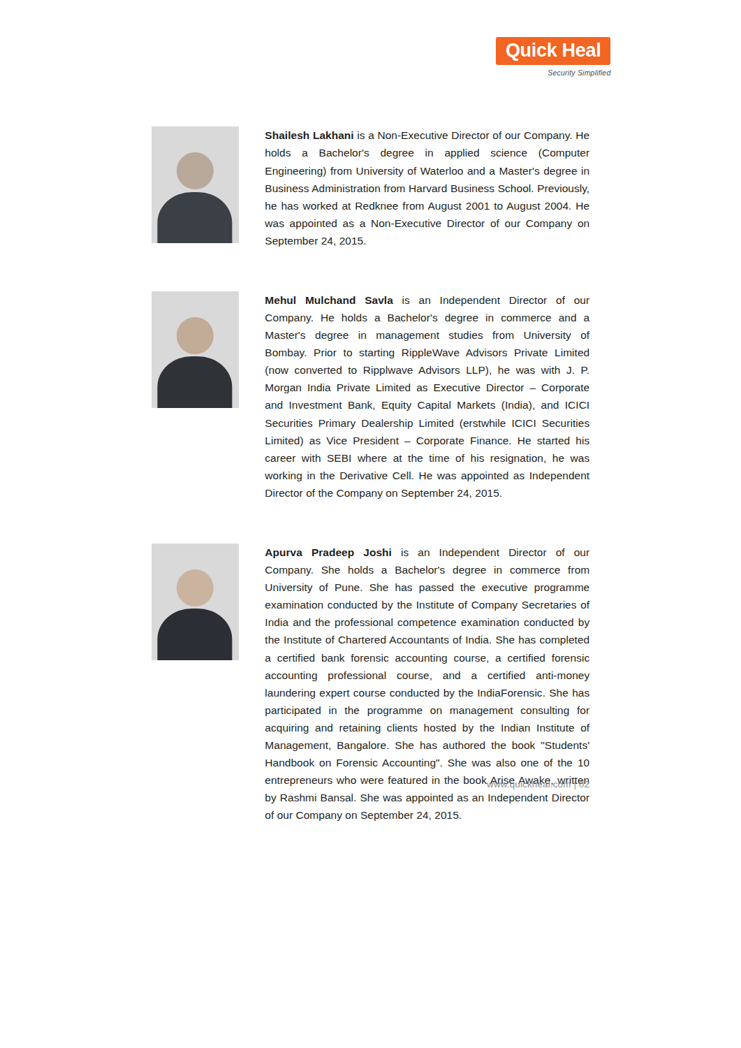Quick Heal
Security Simplified
Shailesh Lakhani is a Non-Executive Director of our Company. He holds a Bachelor's degree in applied science (Computer Engineering) from University of Waterloo and a Master's degree in Business Administration from Harvard Business School. Previously, he has worked at Redknee from August 2001 to August 2004. He was appointed as a Non-Executive Director of our Company on September 24, 2015.
Mehul Mulchand Savla is an Independent Director of our Company. He holds a Bachelor's degree in commerce and a Master's degree in management studies from University of Bombay. Prior to starting RippleWave Advisors Private Limited (now converted to Ripplwave Advisors LLP), he was with J. P. Morgan India Private Limited as Executive Director – Corporate and Investment Bank, Equity Capital Markets (India), and ICICI Securities Primary Dealership Limited (erstwhile ICICI Securities Limited) as Vice President – Corporate Finance. He started his career with SEBI where at the time of his resignation, he was working in the Derivative Cell. He was appointed as Independent Director of the Company on September 24, 2015.
Apurva Pradeep Joshi is an Independent Director of our Company. She holds a Bachelor's degree in commerce from University of Pune. She has passed the executive programme examination conducted by the Institute of Company Secretaries of India and the professional competence examination conducted by the Institute of Chartered Accountants of India. She has completed a certified bank forensic accounting course, a certified forensic accounting professional course, and a certified anti-money laundering expert course conducted by the IndiaForensic. She has participated in the programme on management consulting for acquiring and retaining clients hosted by the Indian Institute of Management, Bangalore. She has authored the book "Students' Handbook on Forensic Accounting". She was also one of the 10 entrepreneurs who were featured in the book Arise Awake, written by Rashmi Bansal. She was appointed as an Independent Director of our Company on September 24, 2015.
www.quickheal.com | 02